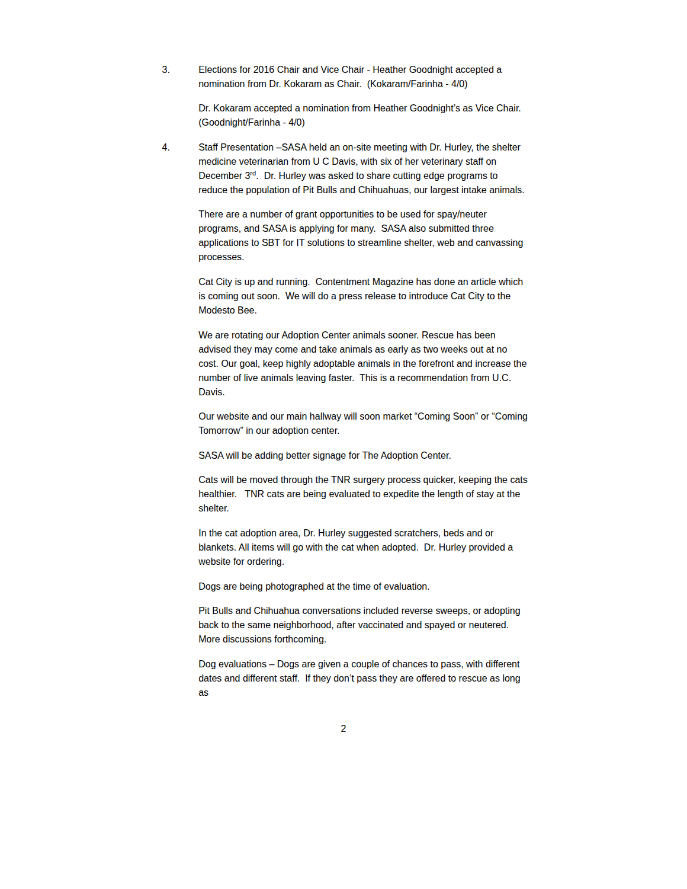3.
Elections for 2016 Chair and Vice Chair - Heather Goodnight accepted a nomination from Dr. Kokaram as Chair. (Kokaram/Farinha - 4/0)
Dr. Kokaram accepted a nomination from Heather Goodnight’s as Vice Chair. (Goodnight/Farinha - 4/0)
4.
Staff Presentation –SASA held an on-site meeting with Dr. Hurley, the shelter medicine veterinarian from U C Davis, with six of her veterinary staff on December 3rd. Dr. Hurley was asked to share cutting edge programs to reduce the population of Pit Bulls and Chihuahuas, our largest intake animals.
There are a number of grant opportunities to be used for spay/neuter programs, and SASA is applying for many. SASA also submitted three applications to SBT for IT solutions to streamline shelter, web and canvassing processes.
Cat City is up and running. Contentment Magazine has done an article which is coming out soon. We will do a press release to introduce Cat City to the Modesto Bee.
We are rotating our Adoption Center animals sooner. Rescue has been advised they may come and take animals as early as two weeks out at no cost. Our goal, keep highly adoptable animals in the forefront and increase the number of live animals leaving faster. This is a recommendation from U.C. Davis.
Our website and our main hallway will soon market “Coming Soon” or “Coming Tomorrow” in our adoption center.
SASA will be adding better signage for The Adoption Center.
Cats will be moved through the TNR surgery process quicker, keeping the cats healthier. TNR cats are being evaluated to expedite the length of stay at the shelter.
In the cat adoption area, Dr. Hurley suggested scratchers, beds and or blankets. All items will go with the cat when adopted. Dr. Hurley provided a website for ordering.
Dogs are being photographed at the time of evaluation.
Pit Bulls and Chihuahua conversations included reverse sweeps, or adopting back to the same neighborhood, after vaccinated and spayed or neutered. More discussions forthcoming.
Dog evaluations – Dogs are given a couple of chances to pass, with different dates and different staff. If they don’t pass they are offered to rescue as long as
2